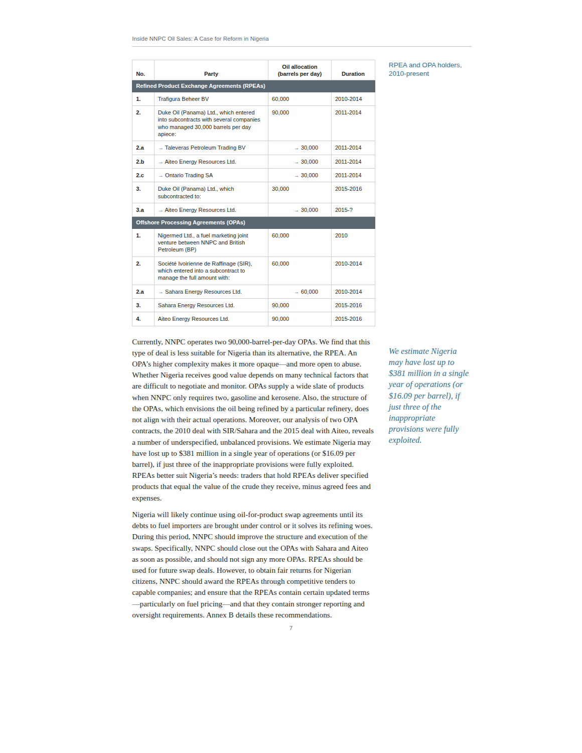Inside NNPC Oil Sales: A Case for Reform in Nigeria
| No. | Party | Oil allocation (barrels per day) | Duration |
| --- | --- | --- | --- |
| Refined Product Exchange Agreements (RPEAs) |
| 1. | Trafigura Beheer BV | 60,000 | 2010-2014 |
| 2. | Duke Oil (Panama) Ltd., which entered into subcontracts with several companies who managed 30,000 barrels per day apiece: | 90,000 | 2011-2014 |
| 2.a | → Taleveras Petroleum Trading BV | → 30,000 | 2011-2014 |
| 2.b | → Aiteo Energy Resources Ltd. | → 30,000 | 2011-2014 |
| 2.c | → Ontario Trading SA | → 30,000 | 2011-2014 |
| 3. | Duke Oil (Panama) Ltd., which subcontracted to: | 30,000 | 2015-2016 |
| 3.a | → Aiteo Energy Resources Ltd. | → 30,000 | 2015-? |
| Offshore Processing Agreements (OPAs) |
| 1. | Nigermed Ltd., a fuel marketing joint venture between NNPC and British Petroleum (BP) | 60,000 | 2010 |
| 2. | Société Ivoirienne de Raffinage (SIR), which entered into a subcontract to manage the full amount with: | 60,000 | 2010-2014 |
| 2.a | → Sahara Energy Resources Ltd. | → 60,000 | 2010-2014 |
| 3. | Sahara Energy Resources Ltd. | 90,000 | 2015-2016 |
| 4. | Aiteo Energy Resources Ltd. | 90,000 | 2015-2016 |
Currently, NNPC operates two 90,000-barrel-per-day OPAs. We find that this type of deal is less suitable for Nigeria than its alternative, the RPEA. An OPA’s higher complexity makes it more opaque—and more open to abuse. Whether Nigeria receives good value depends on many technical factors that are difficult to negotiate and monitor. OPAs supply a wide slate of products when NNPC only requires two, gasoline and kerosene. Also, the structure of the OPAs, which envisions the oil being refined by a particular refinery, does not align with their actual operations. Moreover, our analysis of two OPA contracts, the 2010 deal with SIR/Sahara and the 2015 deal with Aiteo, reveals a number of underspecified, unbalanced provisions. We estimate Nigeria may have lost up to $381 million in a single year of operations (or $16.09 per barrel), if just three of the inappropriate provisions were fully exploited. RPEAs better suit Nigeria’s needs: traders that hold RPEAs deliver specified products that equal the value of the crude they receive, minus agreed fees and expenses.
Nigeria will likely continue using oil-for-product swap agreements until its debts to fuel importers are brought under control or it solves its refining woes. During this period, NNPC should improve the structure and execution of the swaps. Specifically, NNPC should close out the OPAs with Sahara and Aiteo as soon as possible, and should not sign any more OPAs. RPEAs should be used for future swap deals. However, to obtain fair returns for Nigerian citizens, NNPC should award the RPEAs through competitive tenders to capable companies; and ensure that the RPEAs contain certain updated terms—particularly on fuel pricing—and that they contain stronger reporting and oversight requirements. Annex B details these recommendations.
RPEA and OPA holders, 2010-present
We estimate Nigeria may have lost up to $381 million in a single year of operations (or $16.09 per barrel), if just three of the inappropriate provisions were fully exploited.
7